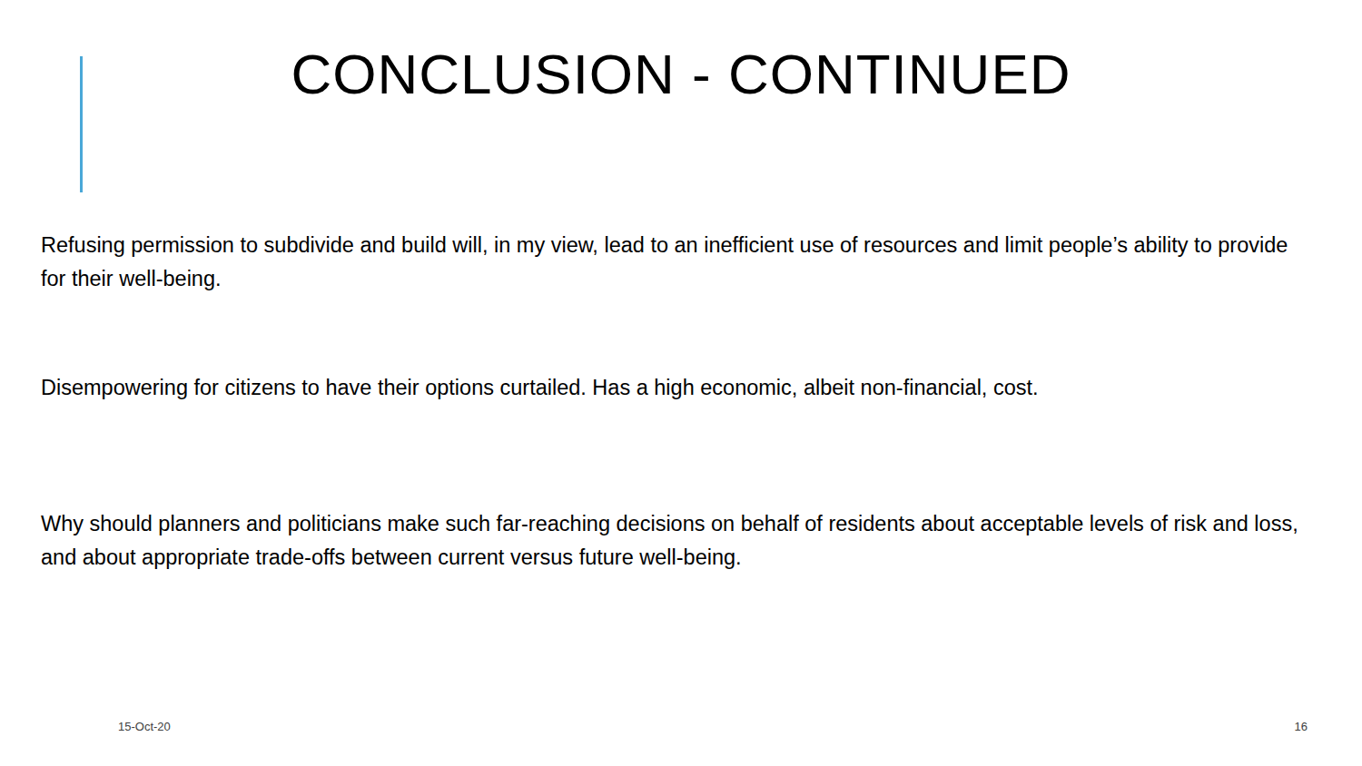CONCLUSION - CONTINUED
Refusing permission to subdivide and build will, in my view, lead to an inefficient use of resources and limit people’s ability to provide for their well-being.
Disempowering for citizens to have their options curtailed. Has a high economic, albeit non-financial, cost.
Why should planners and politicians make such far-reaching decisions on behalf of residents about acceptable levels of risk and loss, and about appropriate trade-offs between current versus future well-being.
15-Oct-20
16